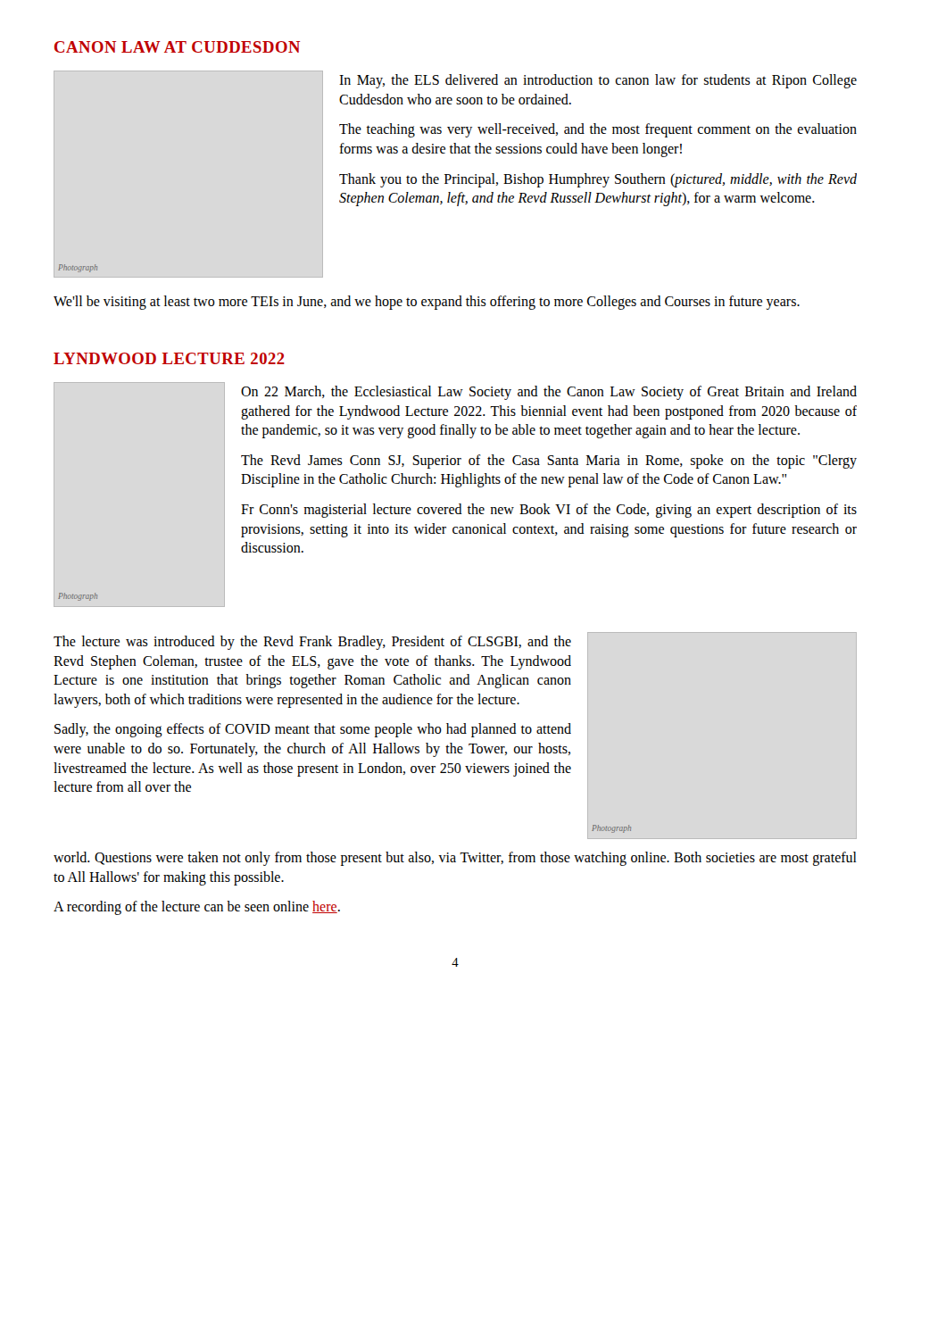Canon Law at Cuddesdon
Photograph
In May, the ELS delivered an introduction to canon law for students at Ripon College Cuddesdon who are soon to be ordained.
The teaching was very well-received, and the most frequent comment on the evaluation forms was a desire that the sessions could have been longer!
Thank you to the Principal, Bishop Humphrey Southern (pictured, middle, with the Revd Stephen Coleman, left, and the Revd Russell Dewhurst right), for a warm welcome.
We'll be visiting at least two more TEIs in June, and we hope to expand this offering to more Colleges and Courses in future years.
Lyndwood Lecture 2022
Photograph
On 22 March, the Ecclesiastical Law Society and the Canon Law Society of Great Britain and Ireland gathered for the Lyndwood Lecture 2022. This biennial event had been postponed from 2020 because of the pandemic, so it was very good finally to be able to meet together again and to hear the lecture.
The Revd James Conn SJ, Superior of the Casa Santa Maria in Rome, spoke on the topic "Clergy Discipline in the Catholic Church: Highlights of the new penal law of the Code of Canon Law."
Fr Conn's magisterial lecture covered the new Book VI of the Code, giving an expert description of its provisions, setting it into its wider canonical context, and raising some questions for future research or discussion.
Photograph
The lecture was introduced by the Revd Frank Bradley, President of CLSGBI, and the Revd Stephen Coleman, trustee of the ELS, gave the vote of thanks. The Lyndwood Lecture is one institution that brings together Roman Catholic and Anglican canon lawyers, both of which traditions were represented in the audience for the lecture.
Sadly, the ongoing effects of COVID meant that some people who had planned to attend were unable to do so. Fortunately, the church of All Hallows by the Tower, our hosts, livestreamed the lecture. As well as those present in London, over 250 viewers joined the lecture from all over the
world. Questions were taken not only from those present but also, via Twitter, from those watching online. Both societies are most grateful to All Hallows' for making this possible.
A recording of the lecture can be seen online here.
4